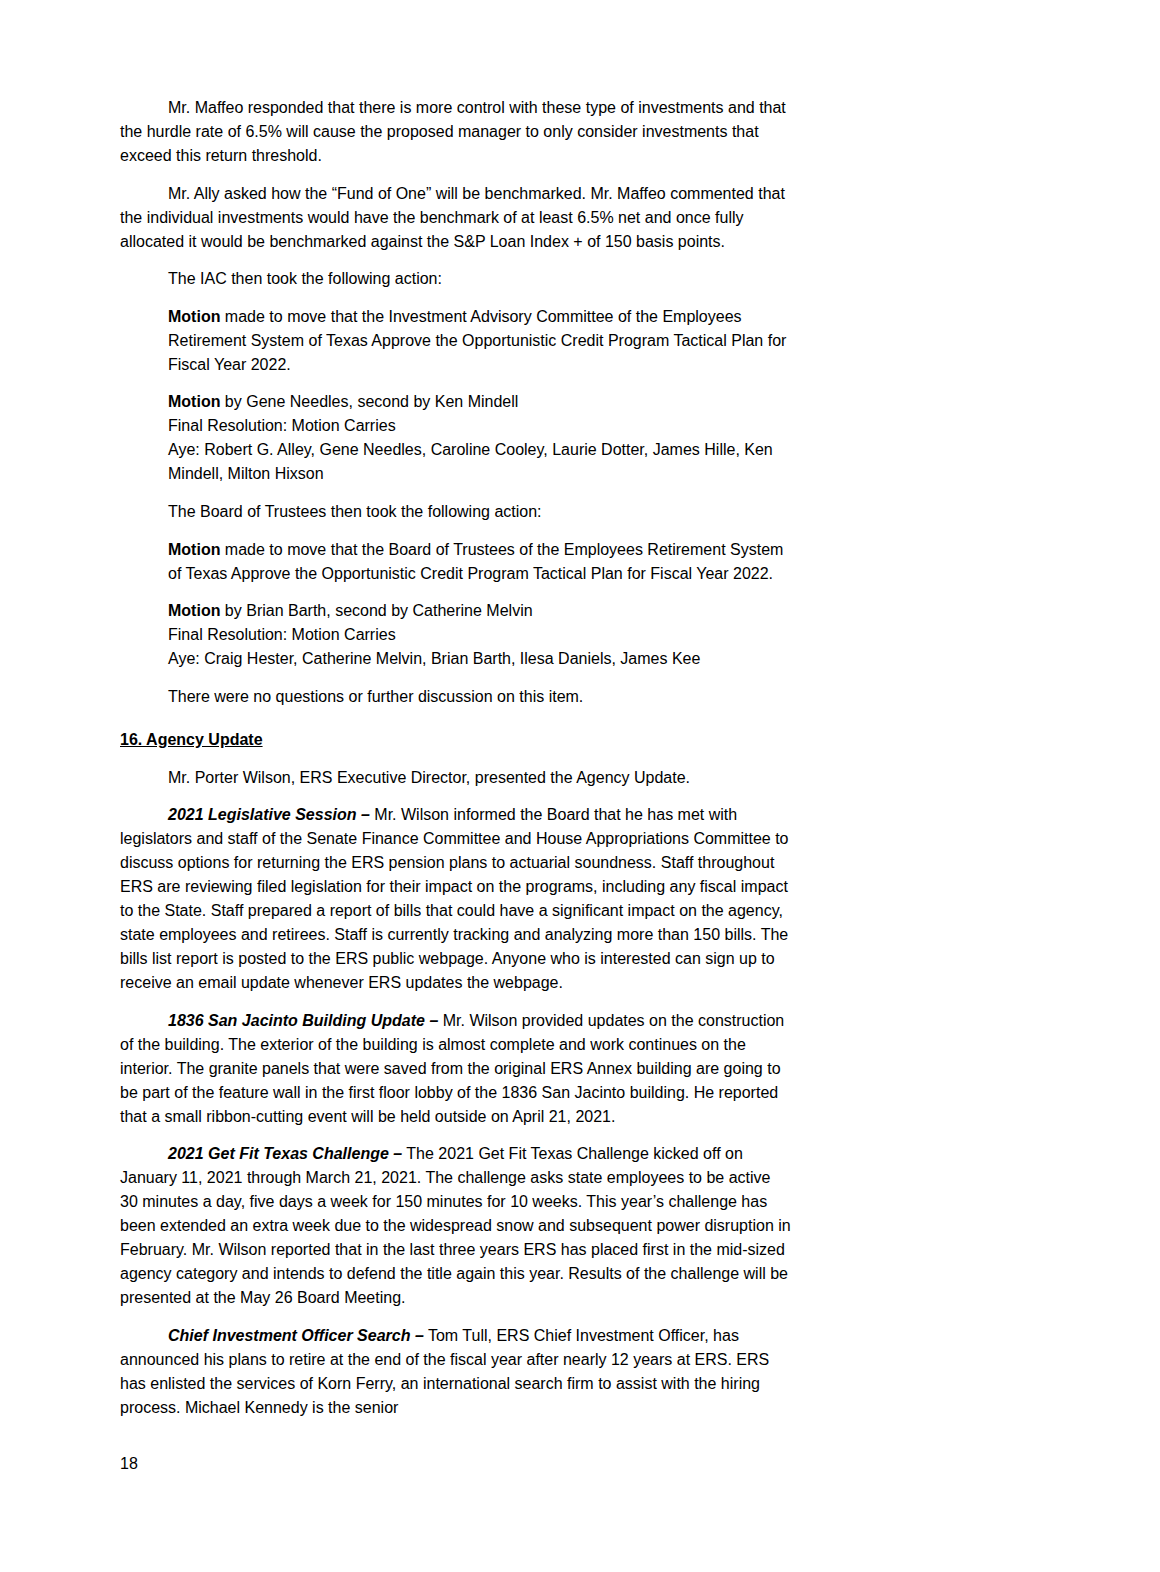Mr. Maffeo responded that there is more control with these type of investments and that the hurdle rate of 6.5% will cause the proposed manager to only consider investments that exceed this return threshold.
Mr. Ally asked how the “Fund of One” will be benchmarked. Mr. Maffeo commented that the individual investments would have the benchmark of at least 6.5% net and once fully allocated it would be benchmarked against the S&P Loan Index + of 150 basis points.
The IAC then took the following action:
Motion made to move that the Investment Advisory Committee of the Employees Retirement System of Texas Approve the Opportunistic Credit Program Tactical Plan for Fiscal Year 2022.
Motion by Gene Needles, second by Ken Mindell
Final Resolution: Motion Carries
Aye: Robert G. Alley, Gene Needles, Caroline Cooley, Laurie Dotter, James Hille, Ken Mindell, Milton Hixson
The Board of Trustees then took the following action:
Motion made to move that the Board of Trustees of the Employees Retirement System of Texas Approve the Opportunistic Credit Program Tactical Plan for Fiscal Year 2022.
Motion by Brian Barth, second by Catherine Melvin
Final Resolution: Motion Carries
Aye: Craig Hester, Catherine Melvin, Brian Barth, Ilesa Daniels, James Kee
There were no questions or further discussion on this item.
16. Agency Update
Mr. Porter Wilson, ERS Executive Director, presented the Agency Update.
2021 Legislative Session – Mr. Wilson informed the Board that he has met with legislators and staff of the Senate Finance Committee and House Appropriations Committee to discuss options for returning the ERS pension plans to actuarial soundness. Staff throughout ERS are reviewing filed legislation for their impact on the programs, including any fiscal impact to the State. Staff prepared a report of bills that could have a significant impact on the agency, state employees and retirees. Staff is currently tracking and analyzing more than 150 bills. The bills list report is posted to the ERS public webpage. Anyone who is interested can sign up to receive an email update whenever ERS updates the webpage.
1836 San Jacinto Building Update – Mr. Wilson provided updates on the construction of the building. The exterior of the building is almost complete and work continues on the interior. The granite panels that were saved from the original ERS Annex building are going to be part of the feature wall in the first floor lobby of the 1836 San Jacinto building. He reported that a small ribbon-cutting event will be held outside on April 21, 2021.
2021 Get Fit Texas Challenge – The 2021 Get Fit Texas Challenge kicked off on January 11, 2021 through March 21, 2021. The challenge asks state employees to be active 30 minutes a day, five days a week for 150 minutes for 10 weeks. This year’s challenge has been extended an extra week due to the widespread snow and subsequent power disruption in February. Mr. Wilson reported that in the last three years ERS has placed first in the mid-sized agency category and intends to defend the title again this year. Results of the challenge will be presented at the May 26 Board Meeting.
Chief Investment Officer Search – Tom Tull, ERS Chief Investment Officer, has announced his plans to retire at the end of the fiscal year after nearly 12 years at ERS. ERS has enlisted the services of Korn Ferry, an international search firm to assist with the hiring process. Michael Kennedy is the senior
18